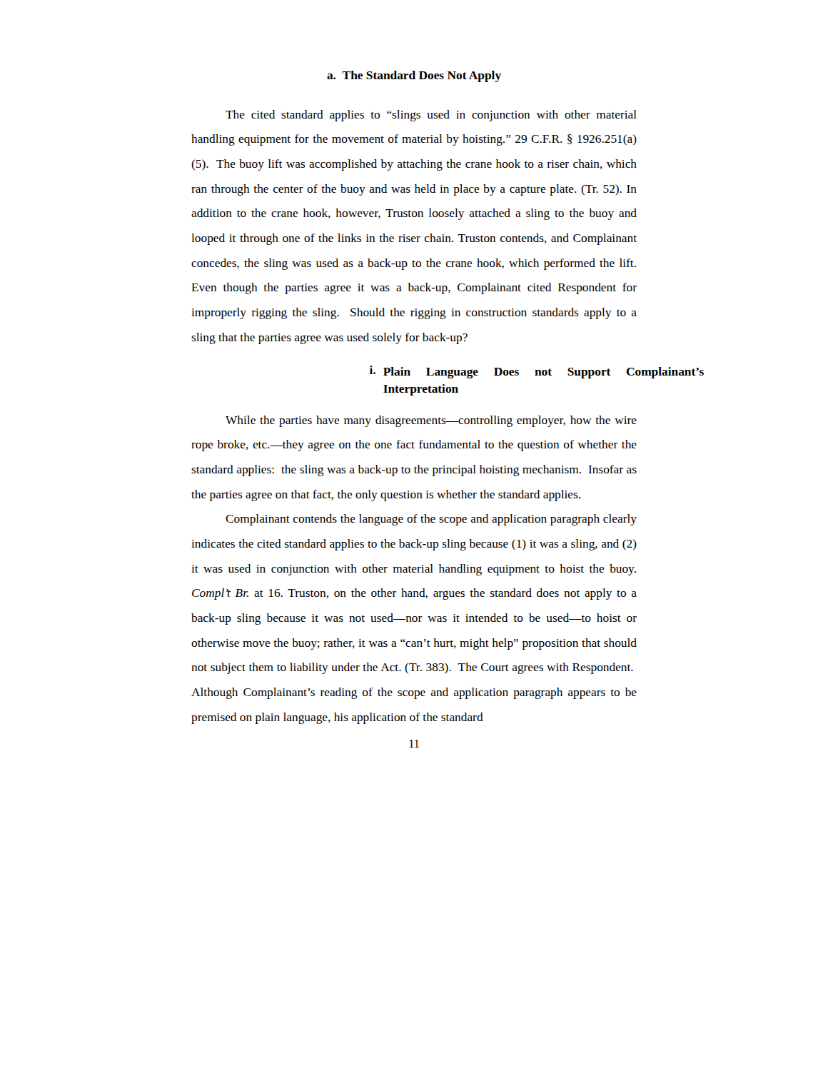a. The Standard Does Not Apply
The cited standard applies to “slings used in conjunction with other material handling equipment for the movement of material by hoisting.” 29 C.F.R. § 1926.251(a)(5). The buoy lift was accomplished by attaching the crane hook to a riser chain, which ran through the center of the buoy and was held in place by a capture plate. (Tr. 52). In addition to the crane hook, however, Truston loosely attached a sling to the buoy and looped it through one of the links in the riser chain. Truston contends, and Complainant concedes, the sling was used as a back-up to the crane hook, which performed the lift. Even though the parties agree it was a back-up, Complainant cited Respondent for improperly rigging the sling. Should the rigging in construction standards apply to a sling that the parties agree was used solely for back-up?
i. Plain Language Does not Support Complainant’s Interpretation
While the parties have many disagreements—controlling employer, how the wire rope broke, etc.—they agree on the one fact fundamental to the question of whether the standard applies: the sling was a back-up to the principal hoisting mechanism. Insofar as the parties agree on that fact, the only question is whether the standard applies.
Complainant contends the language of the scope and application paragraph clearly indicates the cited standard applies to the back-up sling because (1) it was a sling, and (2) it was used in conjunction with other material handling equipment to hoist the buoy. Compl’t Br. at 16. Truston, on the other hand, argues the standard does not apply to a back-up sling because it was not used—nor was it intended to be used—to hoist or otherwise move the buoy; rather, it was a “can’t hurt, might help” proposition that should not subject them to liability under the Act. (Tr. 383). The Court agrees with Respondent. Although Complainant’s reading of the scope and application paragraph appears to be premised on plain language, his application of the standard
11